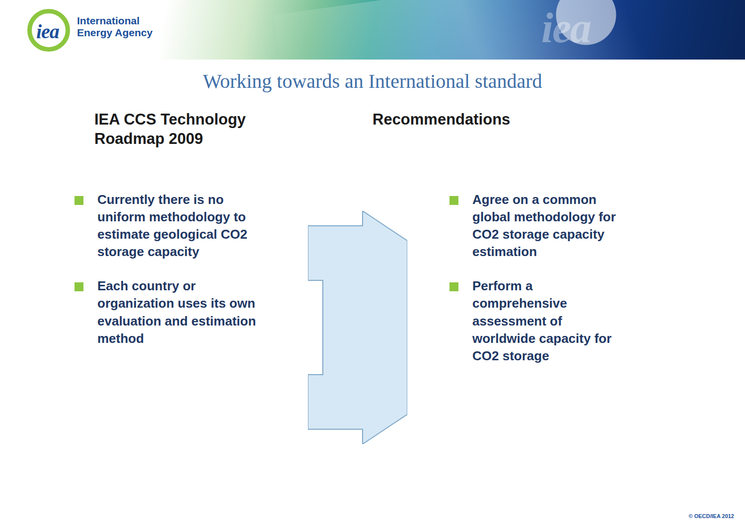iea
iea
International Energy Agency
Working towards an International standard
IEA CCS Technology Roadmap 2009
Recommendations
Currently there is no uniform methodology to estimate geological CO2 storage capacity
Each country or organization uses its own evaluation and estimation method
Agree on a common global methodology for CO2 storage capacity estimation
Perform a comprehensive assessment of worldwide capacity for CO2 storage
© OECD/IEA 2012